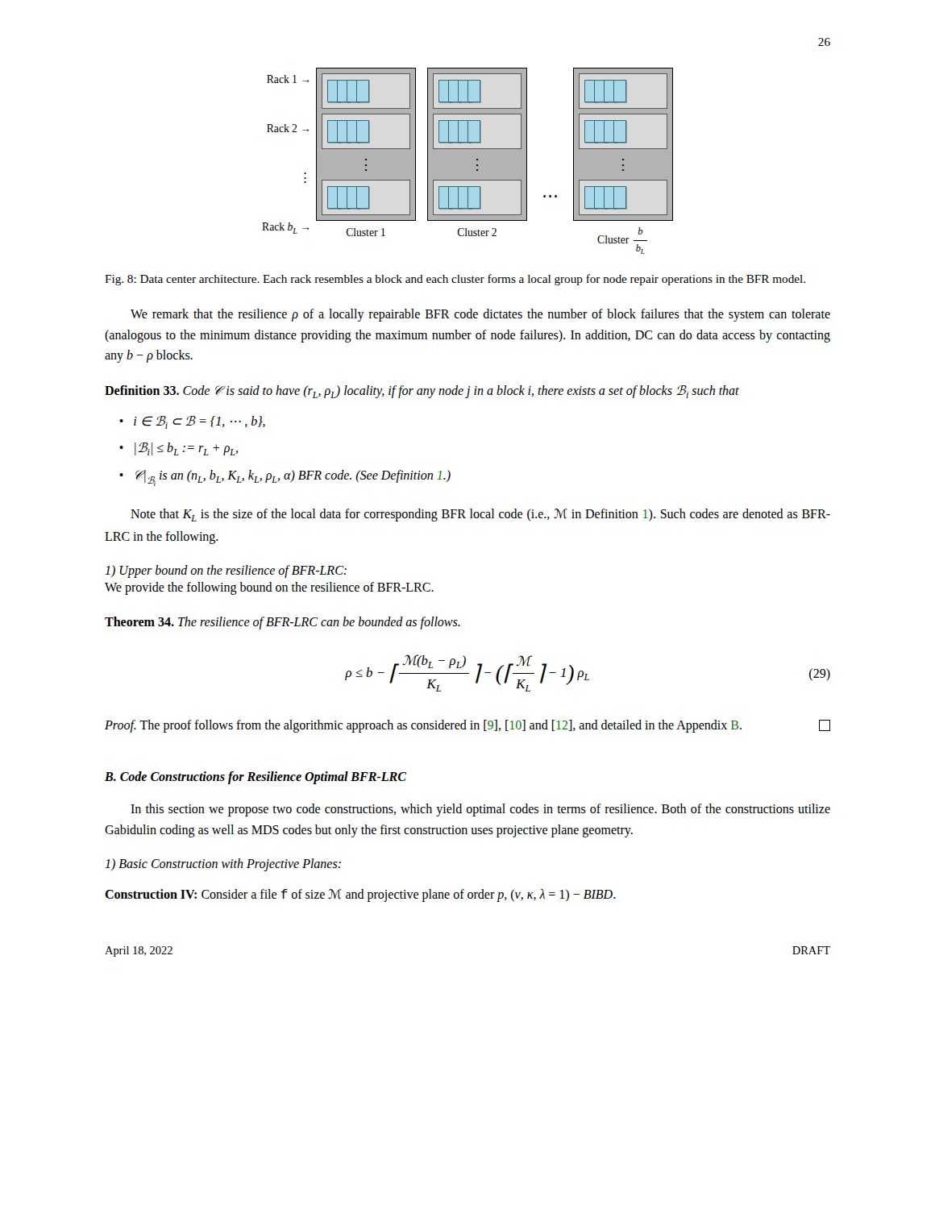26
Rack 1 → Rack 2 → ⋮ Rack bL →
⋮
Cluster 1
⋮
Cluster 2
⋯
⋮
Cluster bbL
Fig. 8: Data center architecture. Each rack resembles a block and each cluster forms a local group for node repair operations in the BFR model.
We remark that the resilience ρ of a locally repairable BFR code dictates the number of block failures that the system can tolerate (analogous to the minimum distance providing the maximum number of node failures). In addition, DC can do data access by contacting any b − ρ blocks.
Definition 33. Code 𝒞 is said to have (rL, ρL) locality, if for any node j in a block i, there exists a set of blocks ℬi such that
i ∈ ℬi ⊂ ℬ = {1, ⋯ , b},
|ℬi| ≤ bL := rL + ρL,
𝒞|ℬi is an (nL, bL, KL, kL, ρL, α) BFR code. (See Definition 1.)
Note that KL is the size of the local data for corresponding BFR local code (i.e., ℳ in Definition 1). Such codes are denoted as BFR-LRC in the following.
1) Upper bound on the resilience of BFR-LRC:
We provide the following bound on the resilience of BFR-LRC.
Theorem 34. The resilience of BFR-LRC can be bounded as follows.
ρ ≤ b − ⌈ℳ(bL − ρL) KL⌉ − (⌈ℳKL⌉ − 1) ρL (29)
Proof. The proof follows from the algorithmic approach as considered in [9], [10] and [12], and detailed in the Appendix B.
B. Code Constructions for Resilience Optimal BFR-LRC
In this section we propose two code constructions, which yield optimal codes in terms of resilience. Both of the constructions utilize Gabidulin coding as well as MDS codes but only the first construction uses projective plane geometry.
1) Basic Construction with Projective Planes:
Construction IV: Consider a file f of size ℳ and projective plane of order p, (v, κ, λ = 1) − BIBD.
April 18, 2022 DRAFT